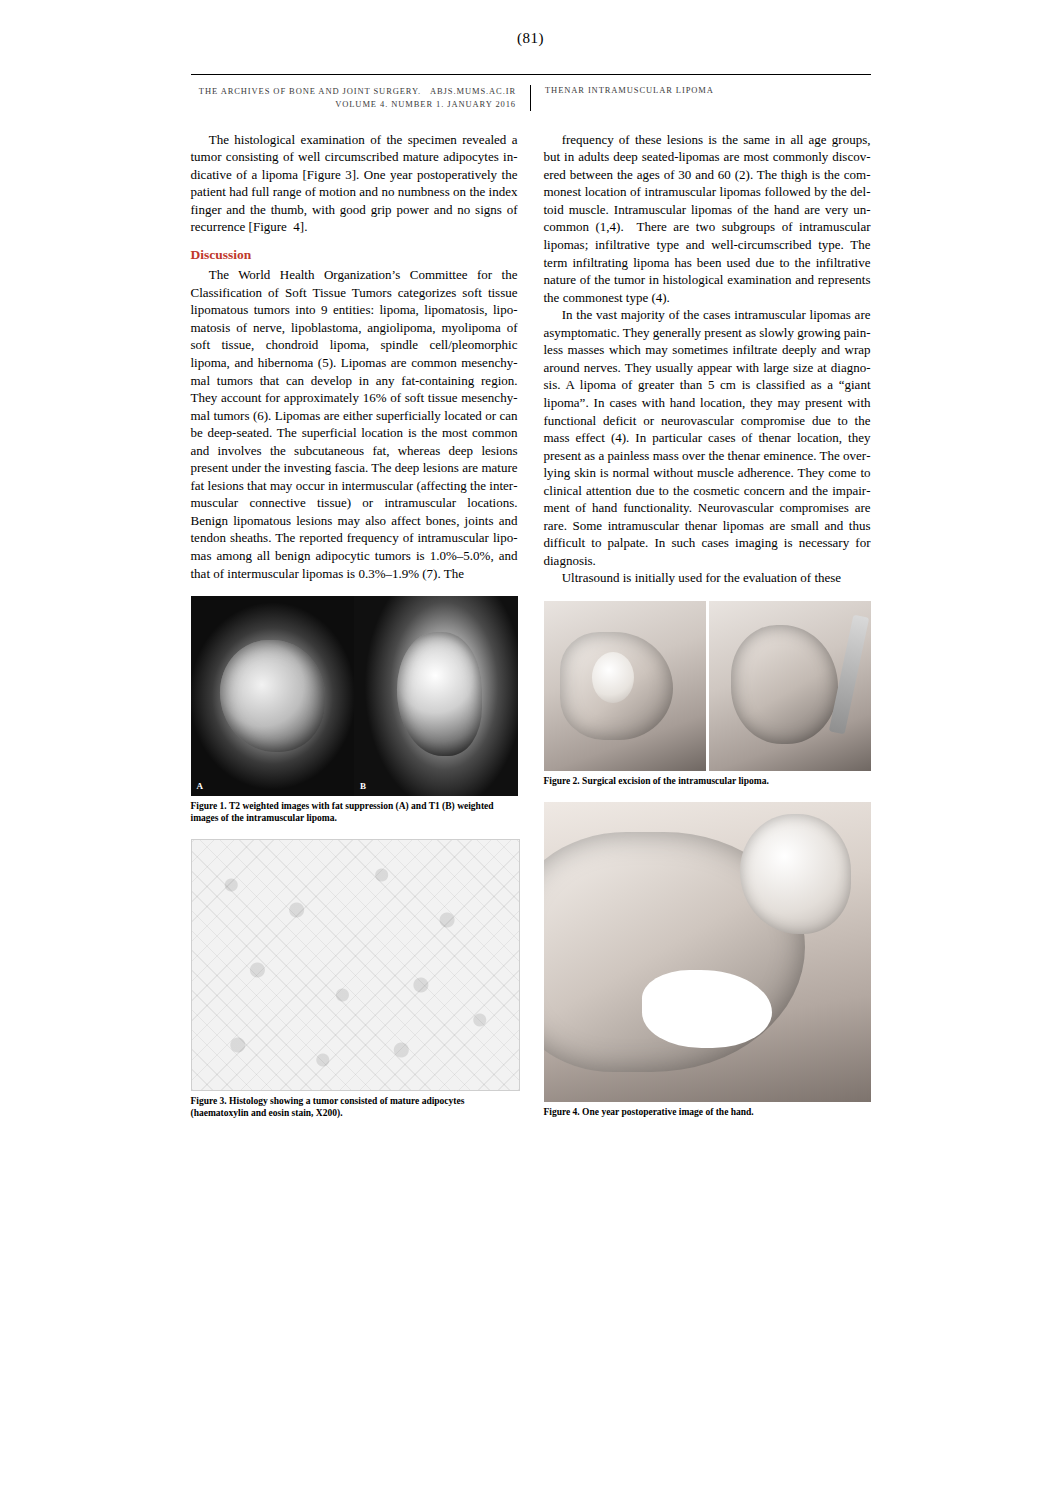(81)
THE ARCHIVES OF BONE AND JOINT SURGERY. ABJS.MUMS.AC.IR
VOLUME 4. NUMBER 1. JANUARY 2016
THENAR INTRAMUSCULAR LIPOMA
The histological examination of the specimen revealed a tumor consisting of well circumscribed mature adipocytes indicative of a lipoma [Figure 3]. One year postoperatively the patient had full range of motion and no numbness on the index finger and the thumb, with good grip power and no signs of recurrence [Figure 4].
Discussion
The World Health Organization’s Committee for the Classification of Soft Tissue Tumors categorizes soft tissue lipomatous tumors into 9 entities: lipoma, lipomatosis, lipomatosis of nerve, lipoblastoma, angiolipoma, myolipoma of soft tissue, chondroid lipoma, spindle cell/pleomorphic lipoma, and hibernoma (5). Lipomas are common mesenchymal tumors that can develop in any fat-containing region. They account for approximately 16% of soft tissue mesenchymal tumors (6). Lipomas are either superficially located or can be deep-seated. The superficial location is the most common and involves the subcutaneous fat, whereas deep lesions present under the investing fascia. The deep lesions are mature fat lesions that may occur in intermuscular (affecting the intermuscular connective tissue) or intramuscular locations. Benign lipomatous lesions may also affect bones, joints and tendon sheaths. The reported frequency of intramuscular lipomas among all benign adipocytic tumors is 1.0%–5.0%, and that of intermuscular lipomas is 0.3%–1.9% (7). The
A
B
Figure 1. T2 weighted images with fat suppression (A) and T1 (B) weighted images of the intramuscular lipoma.
Figure 3. Histology showing a tumor consisted of mature adipocytes (haematoxylin and eosin stain, X200).
frequency of these lesions is the same in all age groups, but in adults deep seated-lipomas are most commonly discovered between the ages of 30 and 60 (2). The thigh is the commonest location of intramuscular lipomas followed by the deltoid muscle. Intramuscular lipomas of the hand are very uncommon (1,4). There are two subgroups of intramuscular lipomas; infiltrative type and well-circumscribed type. The term infiltrating lipoma has been used due to the infiltrative nature of the tumor in histological examination and represents the commonest type (4).
In the vast majority of the cases intramuscular lipomas are asymptomatic. They generally present as slowly growing painless masses which may sometimes infiltrate deeply and wrap around nerves. They usually appear with large size at diagnosis. A lipoma of greater than 5 cm is classified as a “giant lipoma”. In cases with hand location, they may present with functional deficit or neurovascular compromise due to the mass effect (4). In particular cases of thenar location, they present as a painless mass over the thenar eminence. The overlying skin is normal without muscle adherence. They come to clinical attention due to the cosmetic concern and the impairment of hand functionality. Neurovascular compromises are rare. Some intramuscular thenar lipomas are small and thus difficult to palpate. In such cases imaging is necessary for diagnosis.
Ultrasound is initially used for the evaluation of these
Figure 2. Surgical excision of the intramuscular lipoma.
Figure 4. One year postoperative image of the hand.